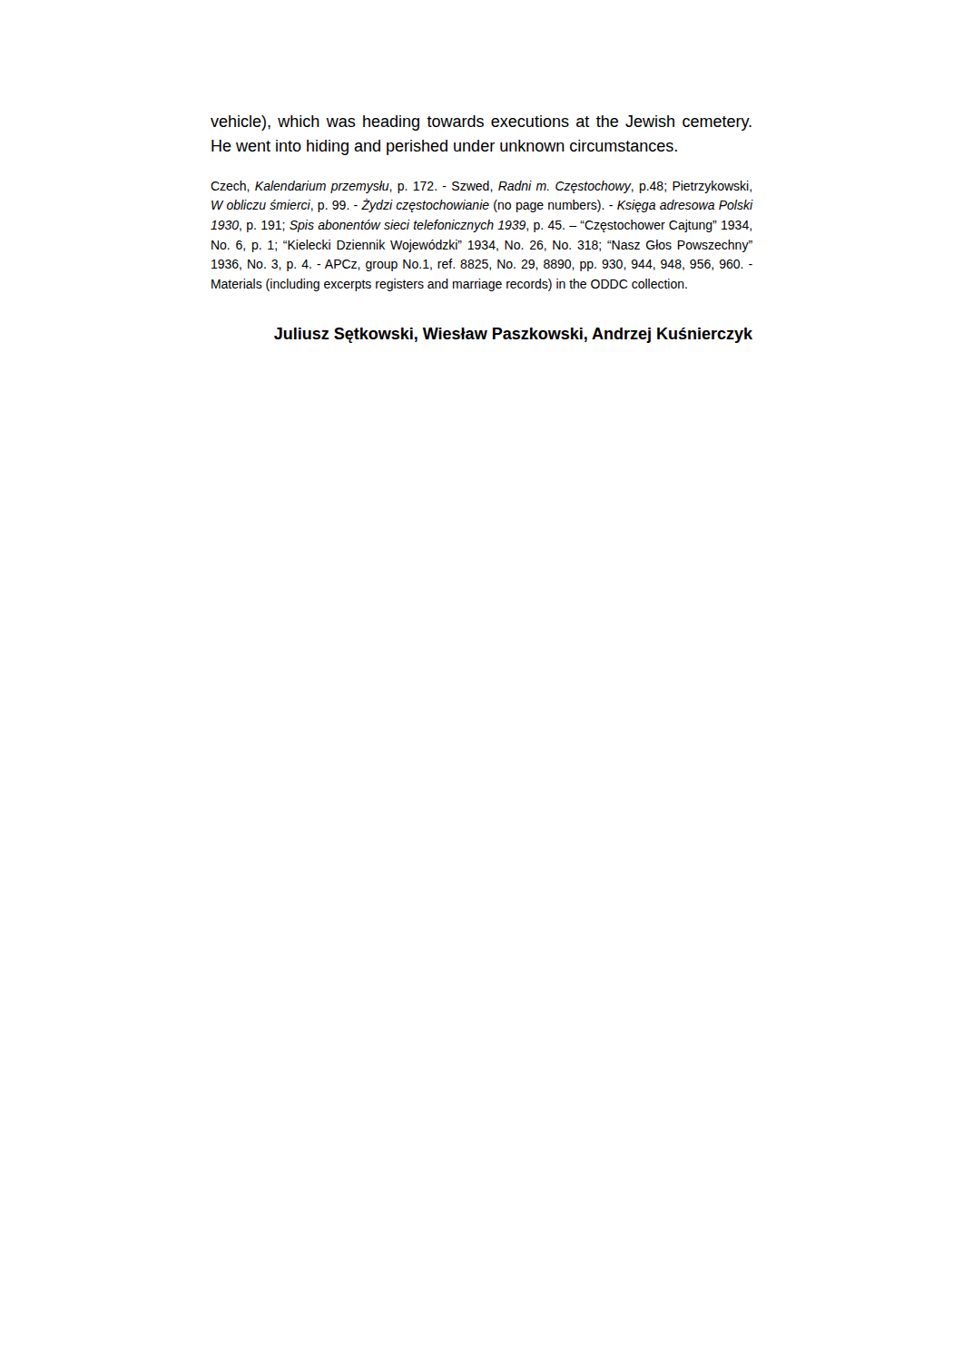vehicle), which was heading towards executions at the Jewish cemetery. He went into hiding and perished under unknown circumstances.
Czech, Kalendarium przemysłu, p. 172. - Szwed, Radni m. Częstochowy, p.48; Pietrzykowski, W obliczu śmierci, p. 99. - Żydzi częstochowianie (no page numbers). - Księga adresowa Polski 1930, p. 191; Spis abonentów sieci telefonicznych 1939, p. 45. – “Częstochower Cajtung” 1934, No. 6, p. 1; “Kielecki Dziennik Wojewódzki” 1934, No. 26, No. 318; “Nasz Głos Powszechny” 1936, No. 3, p. 4. - APCz, group No.1, ref. 8825, No. 29, 8890, pp. 930, 944, 948, 956, 960. - Materials (including excerpts registers and marriage records) in the ODDC collection.
Juliusz Sętkowski, Wiesław Paszkowski, Andrzej Kuśnierczyk